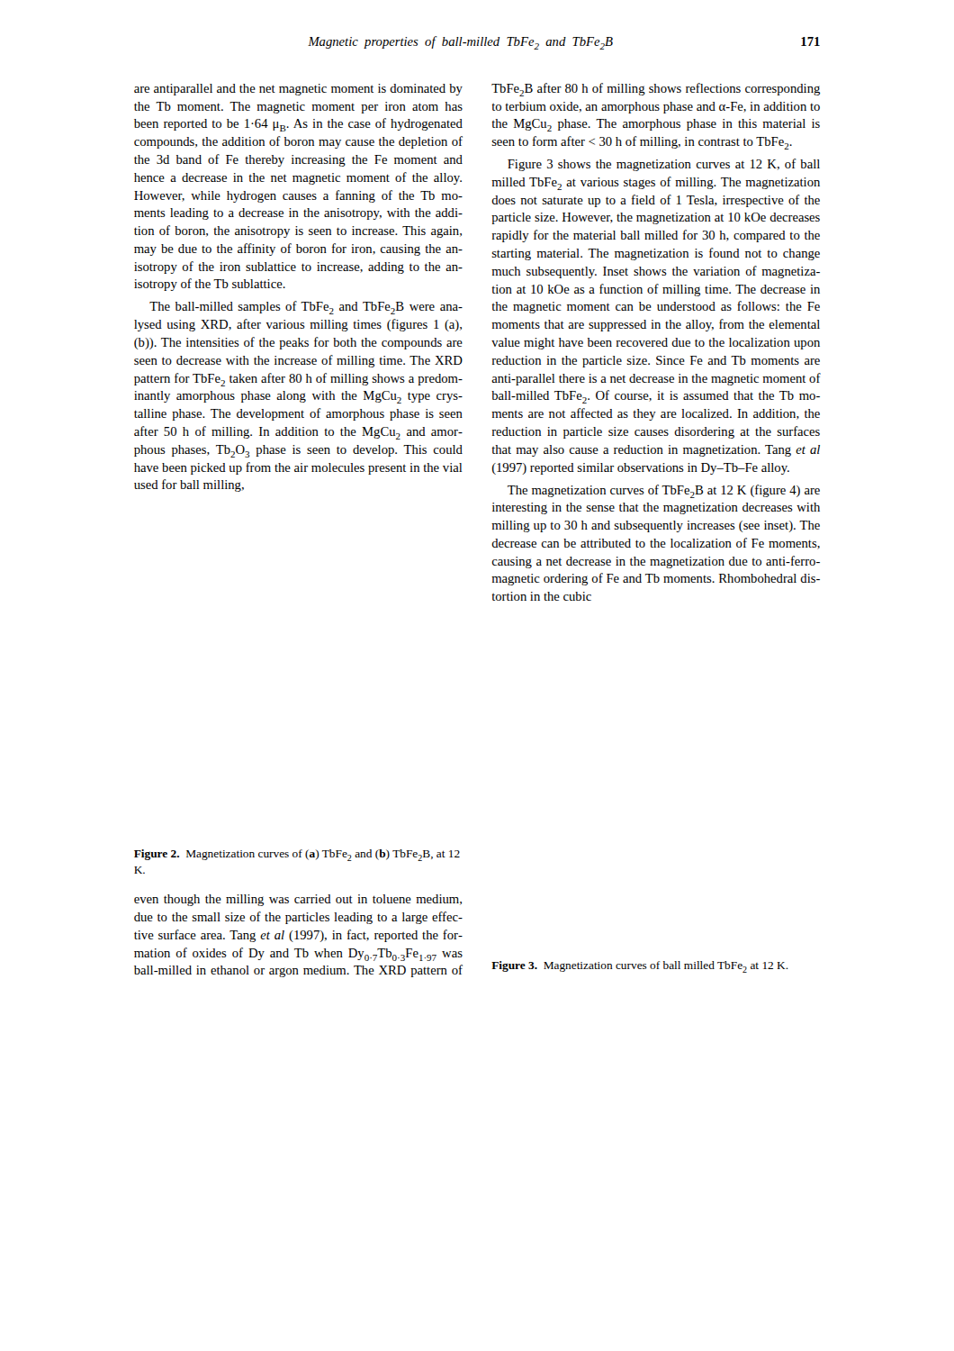Magnetic properties of ball-milled TbFe2 and TbFe2B
171
are antiparallel and the net magnetic moment is dominated by the Tb moment. The magnetic moment per iron atom has been reported to be 1·64 μB. As in the case of hydrogenated compounds, the addition of boron may cause the depletion of the 3d band of Fe thereby increasing the Fe moment and hence a decrease in the net magnetic moment of the alloy. However, while hydrogen causes a fanning of the Tb moments leading to a decrease in the anisotropy, with the addition of boron, the anisotropy is seen to increase. This again, may be due to the affinity of boron for iron, causing the anisotropy of the iron sublattice to increase, adding to the anisotropy of the Tb sublattice.
The ball-milled samples of TbFe2 and TbFe2B were analysed using XRD, after various milling times (figures 1 (a), (b)). The intensities of the peaks for both the compounds are seen to decrease with the increase of milling time. The XRD pattern for TbFe2 taken after 80 h of milling shows a predominantly amorphous phase along with the MgCu2 type crystalline phase. The development of amorphous phase is seen after 50 h of milling. In addition to the MgCu2 and amorphous phases, Tb2O3 phase is seen to develop. This could have been picked up from the air molecules present in the vial used for ball milling,
Figure 2. Magnetization curves of (a) TbFe2 and (b) TbFe2B, at 12 K.
even though the milling was carried out in toluene medium, due to the small size of the particles leading to a large effective surface area. Tang et al (1997), in fact, reported the formation of oxides of Dy and Tb when Dy0·7Tb0·3Fe1·97 was ball-milled in ethanol or argon medium. The XRD pattern of TbFe2B after 80 h of milling shows reflections corresponding to terbium oxide, an amorphous phase and α-Fe, in addition to the MgCu2 phase. The amorphous phase in this material is seen to form after < 30 h of milling, in contrast to TbFe2.
Figure 3 shows the magnetization curves at 12 K, of ball milled TbFe2 at various stages of milling. The magnetization does not saturate up to a field of 1 Tesla, irrespective of the particle size. However, the magnetization at 10 kOe decreases rapidly for the material ball milled for 30 h, compared to the starting material. The magnetization is found not to change much subsequently. Inset shows the variation of magnetization at 10 kOe as a function of milling time. The decrease in the magnetic moment can be understood as follows: the Fe moments that are suppressed in the alloy, from the elemental value might have been recovered due to the localization upon reduction in the particle size. Since Fe and Tb moments are anti-parallel there is a net decrease in the magnetic moment of ball-milled TbFe2. Of course, it is assumed that the Tb moments are not affected as they are localized. In addition, the reduction in particle size causes disordering at the surfaces that may also cause a reduction in magnetization. Tang et al (1997) reported similar observations in Dy–Tb–Fe alloy.
The magnetization curves of TbFe2B at 12 K (figure 4) are interesting in the sense that the magnetization decreases with milling up to 30 h and subsequently increases (see inset). The decrease can be attributed to the localization of Fe moments, causing a net decrease in the magnetization due to anti-ferromagnetic ordering of Fe and Tb moments. Rhombohedral distortion in the cubic
Figure 3. Magnetization curves of ball milled TbFe2 at 12 K.